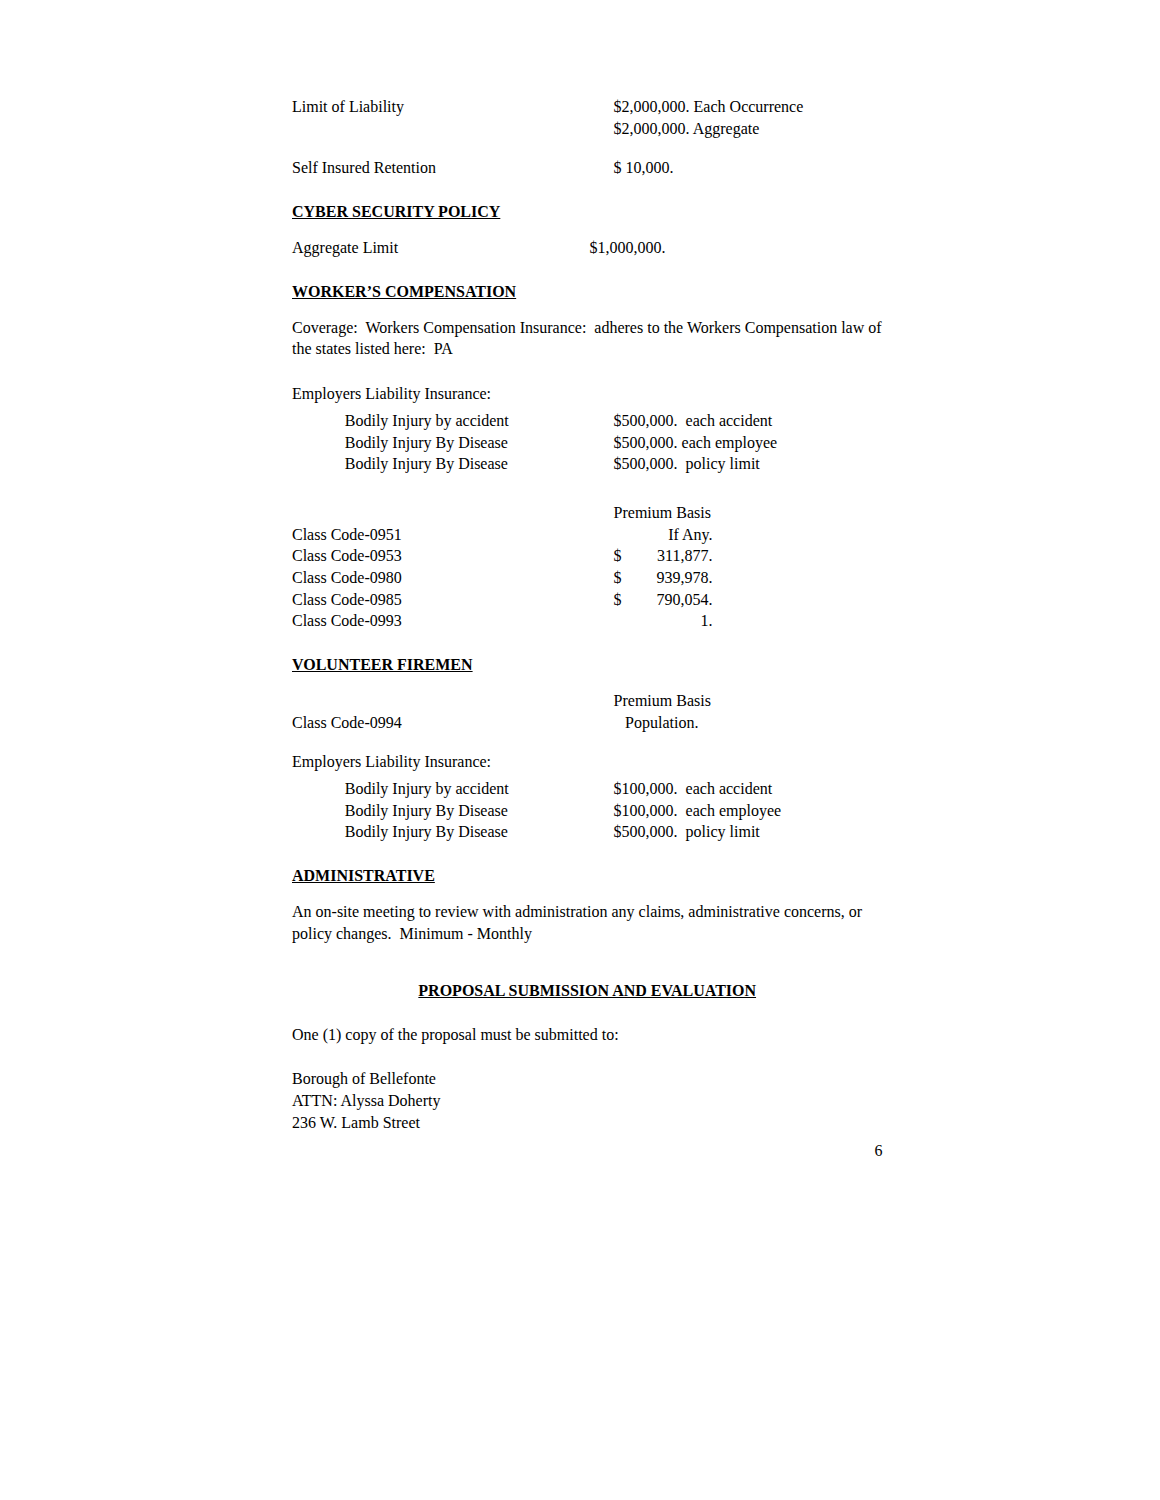| Limit of Liability | $2,000,000. Each Occurrence |
| | $2,000,000. Aggregate |
| Self Insured Retention | $ 10,000. |
CYBER SECURITY POLICY
| Aggregate Limit | $1,000,000. |
WORKER’S COMPENSATION
Coverage: Workers Compensation Insurance: adheres to the Workers Compensation law of the states listed here: PA
Employers Liability Insurance:
| Bodily Injury by accident | $500,000. each accident |
| Bodily Injury By Disease | $500,000. each employee |
| Bodily Injury By Disease | $500,000. policy limit |
| | Premium Basis |
| Class Code-0951 | If Any. |
| Class Code-0953 | $ 311,877. |
| Class Code-0980 | $ 939,978. |
| Class Code-0985 | $ 790,054. |
| Class Code-0993 | 1. |
VOLUNTEER FIREMEN
| | Premium Basis |
| Class Code-0994 | Population. |
Employers Liability Insurance:
| Bodily Injury by accident | $100,000. each accident |
| Bodily Injury By Disease | $100,000. each employee |
| Bodily Injury By Disease | $500,000. policy limit |
ADMINISTRATIVE
An on-site meeting to review with administration any claims, administrative concerns, or policy changes. Minimum - Monthly
PROPOSAL SUBMISSION AND EVALUATION
One (1) copy of the proposal must be submitted to:
Borough of Bellefonte
ATTN: Alyssa Doherty
236 W. Lamb Street
6